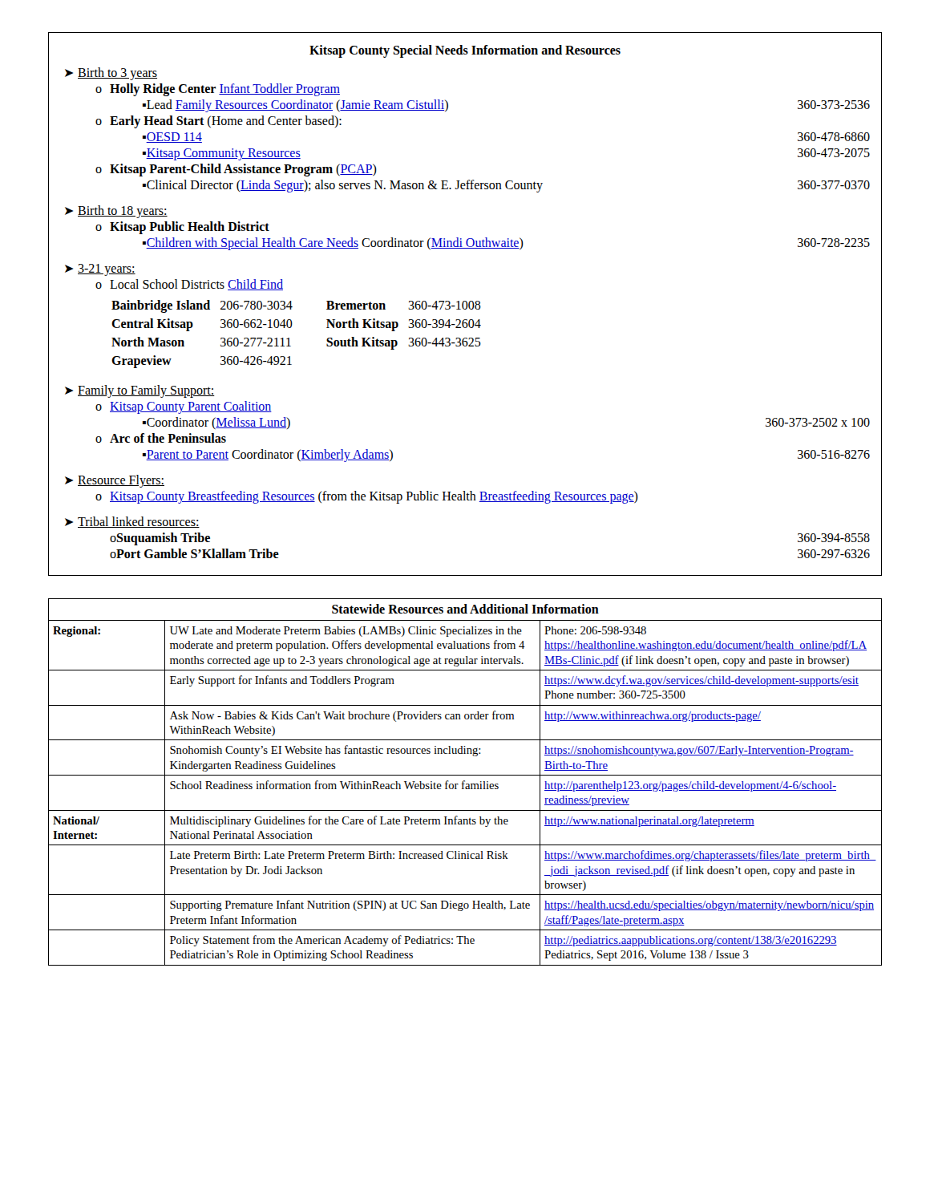Kitsap County Special Needs Information and Resources
➤Birth to 3 years
oHolly Ridge Center Infant Toddler Program
▪Lead Family Resources Coordinator (Jamie Ream Cistulli) 360-373-2536
oEarly Head Start (Home and Center based):
▪OESD 114 360-478-6860
▪Kitsap Community Resources 360-473-2075
oKitsap Parent-Child Assistance Program (PCAP)
▪Clinical Director (Linda Segur); also serves N. Mason & E. Jefferson County 360-377-0370
➤Birth to 18 years:
oKitsap Public Health District
▪Children with Special Health Care Needs Coordinator (Mindi Outhwaite) 360-728-2235
➤3-21 years:
o Local School Districts Child Find
| Bainbridge Island | 206-780-3034 | Bremerton | 360-473-1008 |
| Central Kitsap | 360-662-1040 | North Kitsap | 360-394-2604 |
| North Mason | 360-277-2111 | South Kitsap | 360-443-3625 |
| Grapeview | 360-426-4921 | | |
➤Family to Family Support:
oKitsap County Parent Coalition
▪Coordinator (Melissa Lund) 360-373-2502 x 100
oArc of the Peninsulas
▪Parent to Parent Coordinator (Kimberly Adams) 360-516-8276
➤Resource Flyers:
oKitsap County Breastfeeding Resources (from the Kitsap Public Health Breastfeeding Resources page)
➤Tribal linked resources:
oSuquamish Tribe 360-394-8558
oPort Gamble S’Klallam Tribe 360-297-6326
Statewide Resources and Additional Information
| Regional: | UW Late and Moderate Preterm Babies (LAMBs) Clinic Specializes in the moderate and preterm population. Offers developmental evaluations from 4 months corrected age up to 2-3 years chronological age at regular intervals. | Phone: 206-598-9348 https://healthonline.washington.edu/document/health_online/pdf/LAMBs-Clinic.pdf (if link doesn’t open, copy and paste in browser) |
| | Early Support for Infants and Toddlers Program | https://www.dcyf.wa.gov/services/child-development-supports/esit Phone number: 360-725-3500 |
| | Ask Now - Babies & Kids Can't Wait brochure (Providers can order from WithinReach Website) | http://www.withinreachwa.org/products-page/ |
| | Snohomish County’s EI Website has fantastic resources including: Kindergarten Readiness Guidelines | https://snohomishcountywa.gov/607/Early-Intervention-Program-Birth-to-Thre |
| | School Readiness information from WithinReach Website for families | http://parenthelp123.org/pages/child-development/4-6/school-readiness/preview |
| National/ Internet: | Multidisciplinary Guidelines for the Care of Late Preterm Infants by the National Perinatal Association | http://www.nationalperinatal.org/latepreterm |
| | Late Preterm Birth: Late Preterm Preterm Birth: Increased Clinical Risk Presentation by Dr. Jodi Jackson | https://www.marchofdimes.org/chapterassets/files/late_preterm_birth__jodi_jackson_revised.pdf (if link doesn’t open, copy and paste in browser) |
| | Supporting Premature Infant Nutrition (SPIN) at UC San Diego Health, Late Preterm Infant Information | https://health.ucsd.edu/specialties/obgyn/maternity/newborn/nicu/spin/staff/Pages/late-preterm.aspx |
| | Policy Statement from the American Academy of Pediatrics: The Pediatrician’s Role in Optimizing School Readiness | http://pediatrics.aappublications.org/content/138/3/e20162293 Pediatrics, Sept 2016, Volume 138 / Issue 3 |